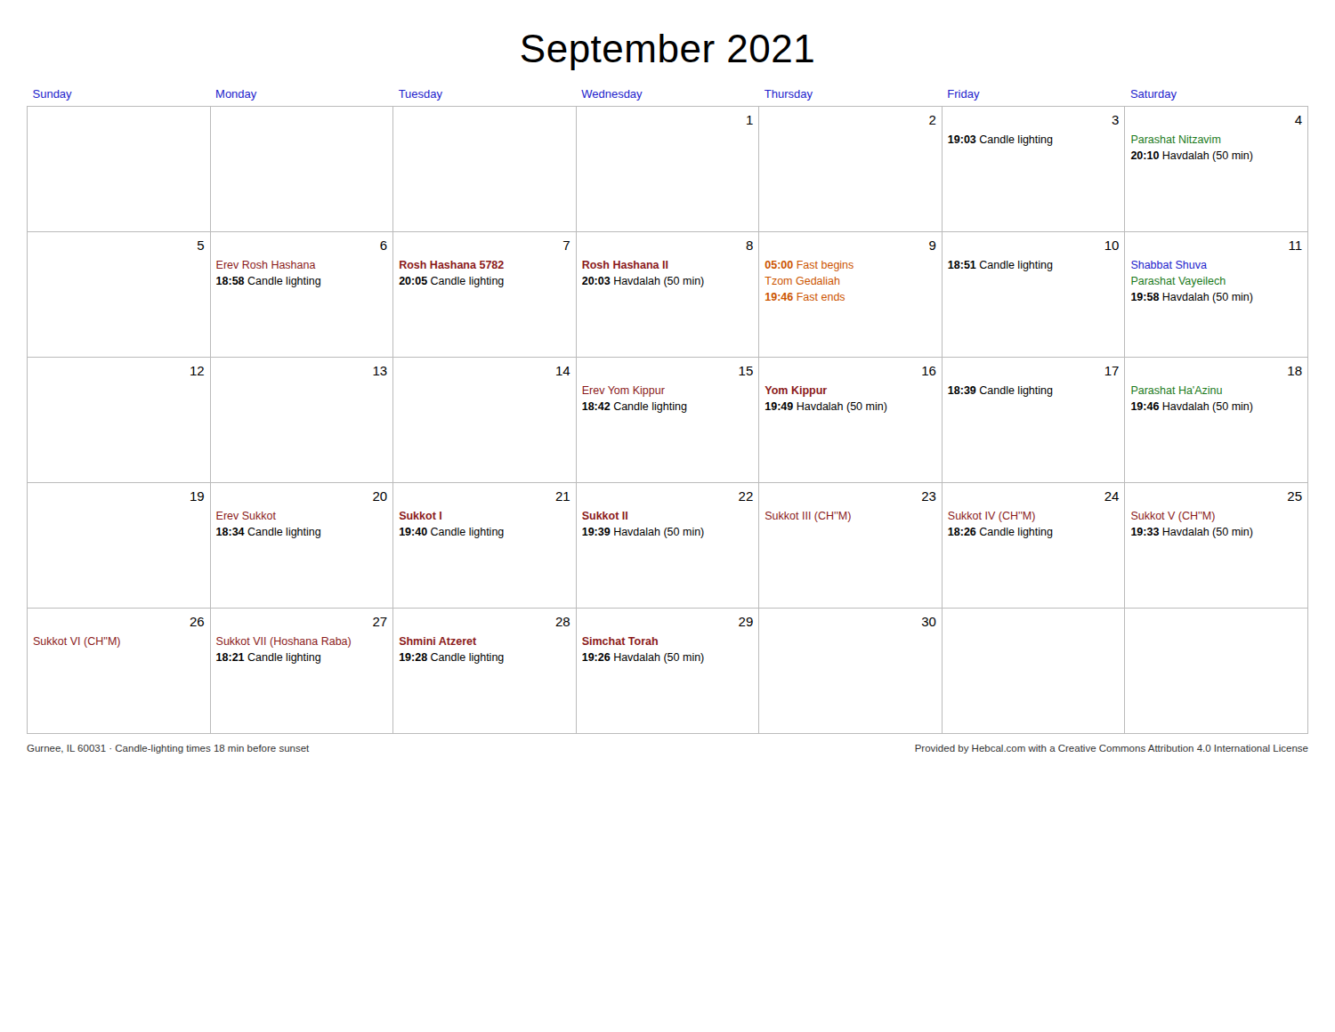September 2021
| Sunday | Monday | Tuesday | Wednesday | Thursday | Friday | Saturday |
| --- | --- | --- | --- | --- | --- | --- |
| | | | 1 | 2 | 3 19:03 Candle lighting | 4 Parashat Nitzavim 20:10 Havdalah (50 min) |
| 5 | 6 Erev Rosh Hashana 18:58 Candle lighting | 7 Rosh Hashana 5782 20:05 Candle lighting | 8 Rosh Hashana II 20:03 Havdalah (50 min) | 9 05:00 Fast begins Tzom Gedaliah 19:46 Fast ends | 10 18:51 Candle lighting | 11 Shabbat Shuva Parashat Vayeilech 19:58 Havdalah (50 min) |
| 12 | 13 | 14 | 15 Erev Yom Kippur 18:42 Candle lighting | 16 Yom Kippur 19:49 Havdalah (50 min) | 17 18:39 Candle lighting | 18 Parashat Ha'Azinu 19:46 Havdalah (50 min) |
| 19 | 20 Erev Sukkot 18:34 Candle lighting | 21 Sukkot I 19:40 Candle lighting | 22 Sukkot II 19:39 Havdalah (50 min) | 23 Sukkot III (CH''M) | 24 Sukkot IV (CH''M) 18:26 Candle lighting | 25 Sukkot V (CH''M) 19:33 Havdalah (50 min) |
| 26 Sukkot VI (CH''M) | 27 Sukkot VII (Hoshana Raba) 18:21 Candle lighting | 28 Shmini Atzeret 19:28 Candle lighting | 29 Simchat Torah 19:26 Havdalah (50 min) | 30 | | |
Gurnee, IL 60031 · Candle-lighting times 18 min before sunset
Provided by Hebcal.com with a Creative Commons Attribution 4.0 International License